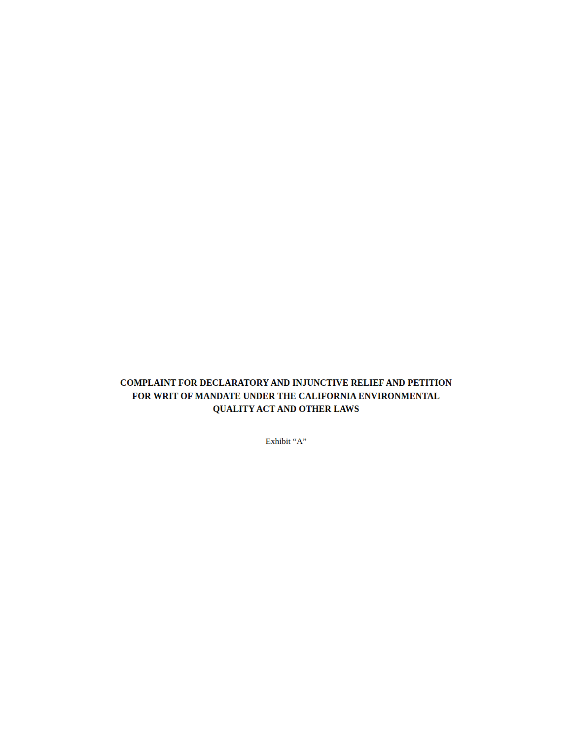Complaint for Declaratory and Injunctive Relief and Petition for Writ of Mandate Under the California Environmental Quality Act and Other Laws
Exhibit “A”